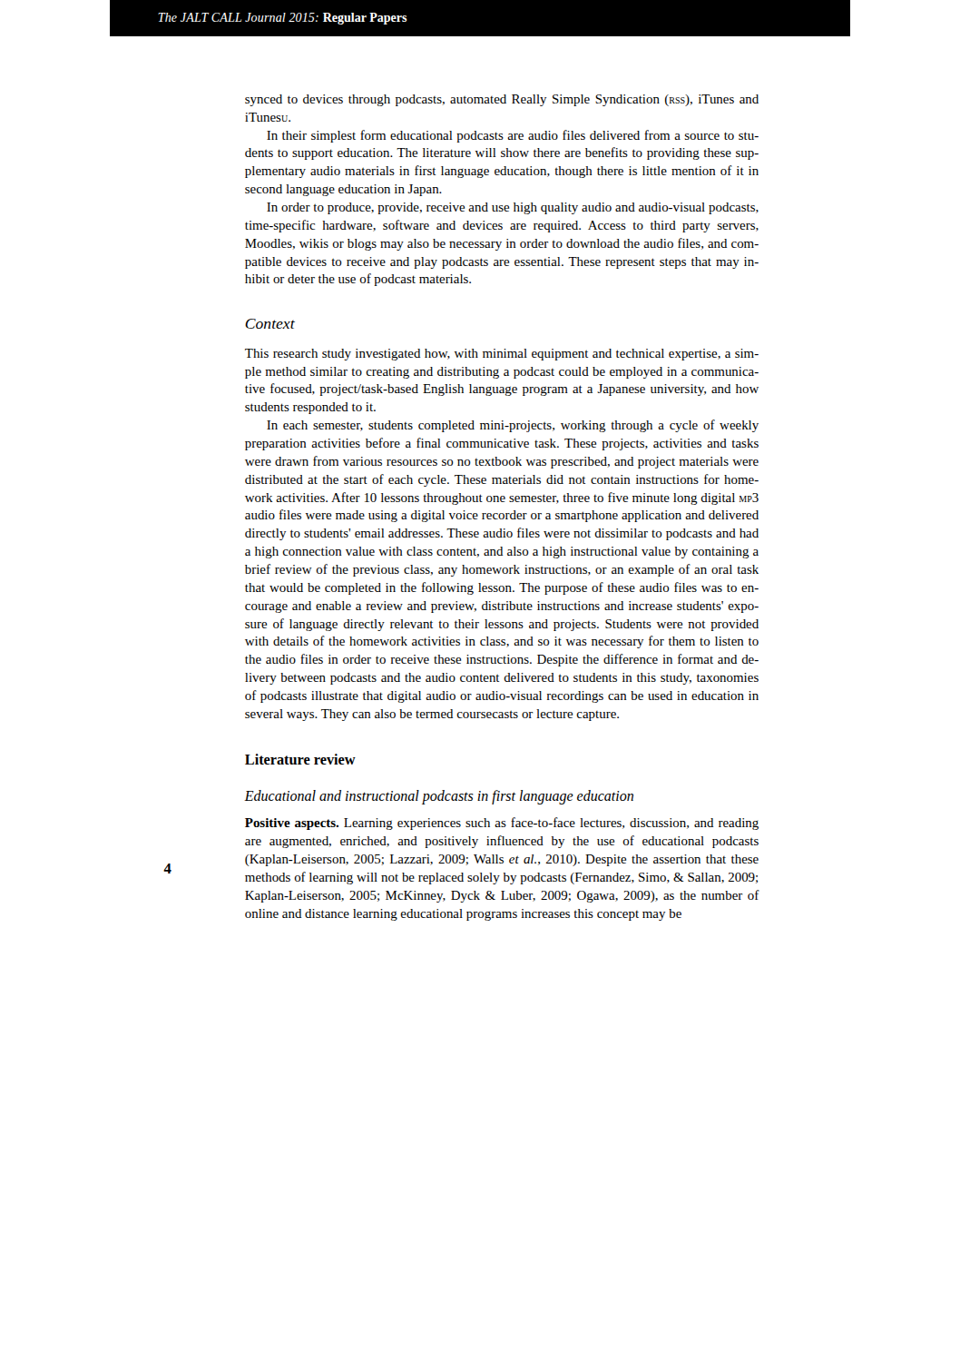The JALT CALL Journal 2015: Regular Papers
synced to devices through podcasts, automated Really Simple Syndication (rss), iTunes and iTunesu.
In their simplest form educational podcasts are audio files delivered from a source to students to support education. The literature will show there are benefits to providing these supplementary audio materials in first language education, though there is little mention of it in second language education in Japan.
In order to produce, provide, receive and use high quality audio and audio-visual podcasts, time-specific hardware, software and devices are required. Access to third party servers, Moodles, wikis or blogs may also be necessary in order to download the audio files, and compatible devices to receive and play podcasts are essential. These represent steps that may inhibit or deter the use of podcast materials.
Context
This research study investigated how, with minimal equipment and technical expertise, a simple method similar to creating and distributing a podcast could be employed in a communicative focused, project/task-based English language program at a Japanese university, and how students responded to it.
In each semester, students completed mini-projects, working through a cycle of weekly preparation activities before a final communicative task. These projects, activities and tasks were drawn from various resources so no textbook was prescribed, and project materials were distributed at the start of each cycle. These materials did not contain instructions for homework activities. After 10 lessons throughout one semester, three to five minute long digital mp3 audio files were made using a digital voice recorder or a smartphone application and delivered directly to students' email addresses. These audio files were not dissimilar to podcasts and had a high connection value with class content, and also a high instructional value by containing a brief review of the previous class, any homework instructions, or an example of an oral task that would be completed in the following lesson. The purpose of these audio files was to encourage and enable a review and preview, distribute instructions and increase students' exposure of language directly relevant to their lessons and projects. Students were not provided with details of the homework activities in class, and so it was necessary for them to listen to the audio files in order to receive these instructions. Despite the difference in format and delivery between podcasts and the audio content delivered to students in this study, taxonomies of podcasts illustrate that digital audio or audio-visual recordings can be used in education in several ways. They can also be termed coursecasts or lecture capture.
Literature review
Educational and instructional podcasts in first language education
Positive aspects. Learning experiences such as face-to-face lectures, discussion, and reading are augmented, enriched, and positively influenced by the use of educational podcasts (Kaplan-Leiserson, 2005; Lazzari, 2009; Walls et al., 2010). Despite the assertion that these methods of learning will not be replaced solely by podcasts (Fernandez, Simo, & Sallan, 2009; Kaplan-Leiserson, 2005; McKinney, Dyck & Luber, 2009; Ogawa, 2009), as the number of online and distance learning educational programs increases this concept may be
4